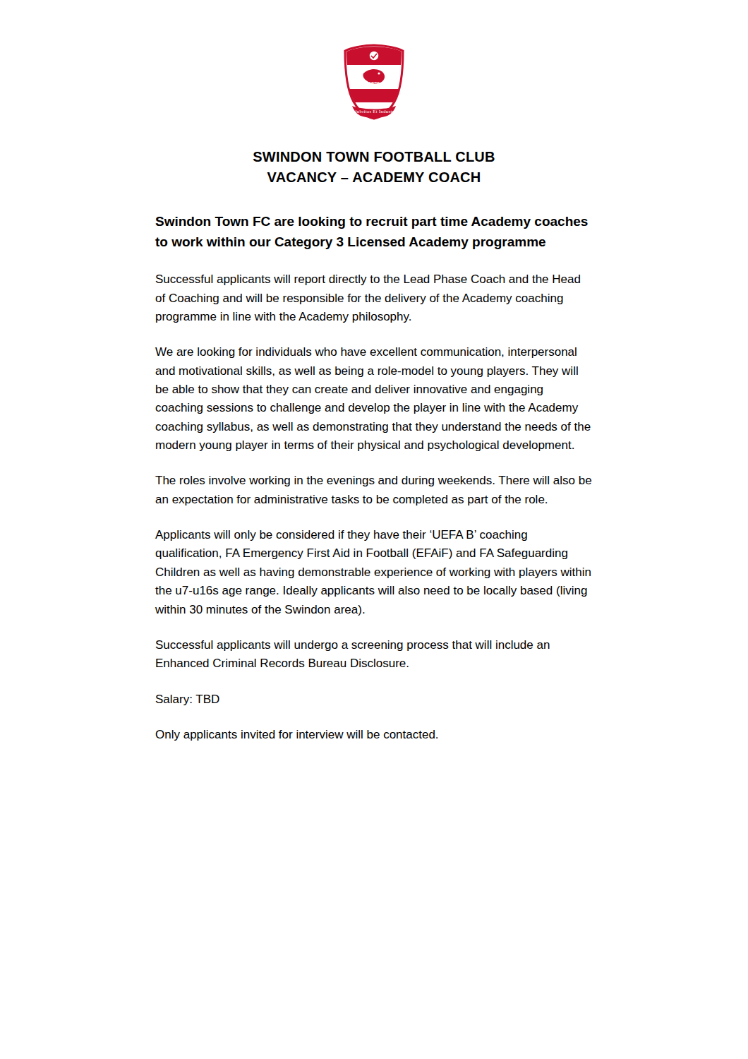Salubritas Et Industria 1879
SWINDON TOWN FOOTBALL CLUB VACANCY – ACADEMY COACH
Swindon Town FC are looking to recruit part time Academy coaches to work within our Category 3 Licensed Academy programme
Successful applicants will report directly to the Lead Phase Coach and the Head of Coaching and will be responsible for the delivery of the Academy coaching programme in line with the Academy philosophy.
We are looking for individuals who have excellent communication, interpersonal and motivational skills, as well as being a role-model to young players. They will be able to show that they can create and deliver innovative and engaging coaching sessions to challenge and develop the player in line with the Academy coaching syllabus, as well as demonstrating that they understand the needs of the modern young player in terms of their physical and psychological development.
The roles involve working in the evenings and during weekends. There will also be an expectation for administrative tasks to be completed as part of the role.
Applicants will only be considered if they have their ‘UEFA B’ coaching qualification, FA Emergency First Aid in Football (EFAiF) and FA Safeguarding Children as well as having demonstrable experience of working with players within the u7-u16s age range. Ideally applicants will also need to be locally based (living within 30 minutes of the Swindon area).
Successful applicants will undergo a screening process that will include an Enhanced Criminal Records Bureau Disclosure.
Salary: TBD
Only applicants invited for interview will be contacted.